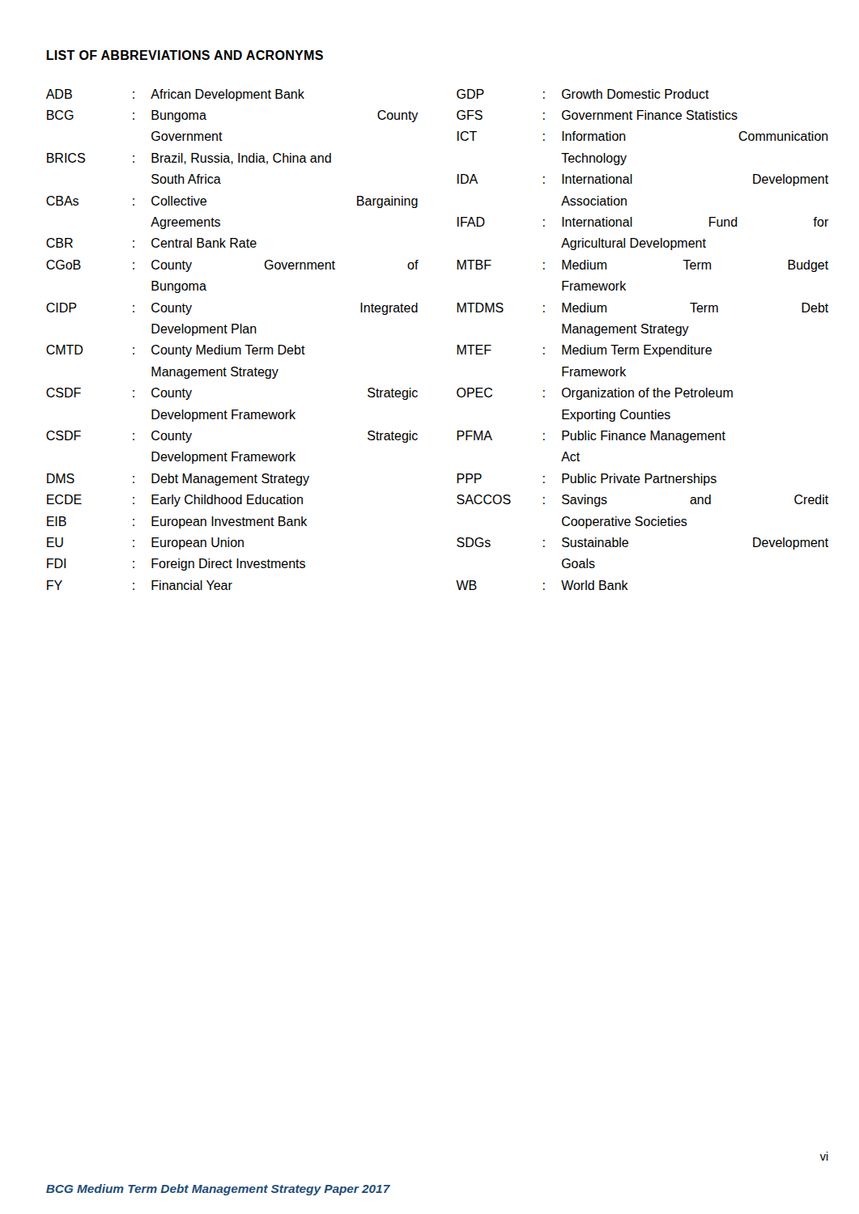LIST OF ABBREVIATIONS AND ACRONYMS
| ADB | : | African Development Bank | | GDP | : | Growth Domestic Product |
| BCG | : | Bungoma County | | GFS | : | Government Finance Statistics |
| | | Government | | ICT | : | Information Communication |
| BRICS | : | Brazil, Russia, India, China and | | | | Technology |
| | | South Africa | | IDA | : | International Development |
| CBAs | : | Collective Bargaining | | | | Association |
| | | Agreements | | IFAD | : | International Fund for |
| CBR | : | Central Bank Rate | | | | Agricultural Development |
| CGoB | : | County Government of | | MTBF | : | Medium Term Budget |
| | | Bungoma | | | | Framework |
| CIDP | : | County Integrated | | MTDMS | : | Medium Term Debt |
| | | Development Plan | | | | Management Strategy |
| CMTD | : | County Medium Term Debt | | MTEF | : | Medium Term Expenditure |
| | | Management Strategy | | | | Framework |
| CSDF | : | County Strategic | | OPEC | : | Organization of the Petroleum |
| | | Development Framework | | | | Exporting Counties |
| CSDF | : | County Strategic | | PFMA | : | Public Finance Management |
| | | Development Framework | | | | Act |
| DMS | : | Debt Management Strategy | | PPP | : | Public Private Partnerships |
| ECDE | : | Early Childhood Education | | SACCOS | : | Savings and Credit |
| EIB | : | European Investment Bank | | | | Cooperative Societies |
| EU | : | European Union | | SDGs | : | Sustainable Development |
| FDI | : | Foreign Direct Investments | | | | Goals |
| FY | : | Financial Year | | WB | : | World Bank |
vi
BCG Medium Term Debt Management Strategy Paper 2017